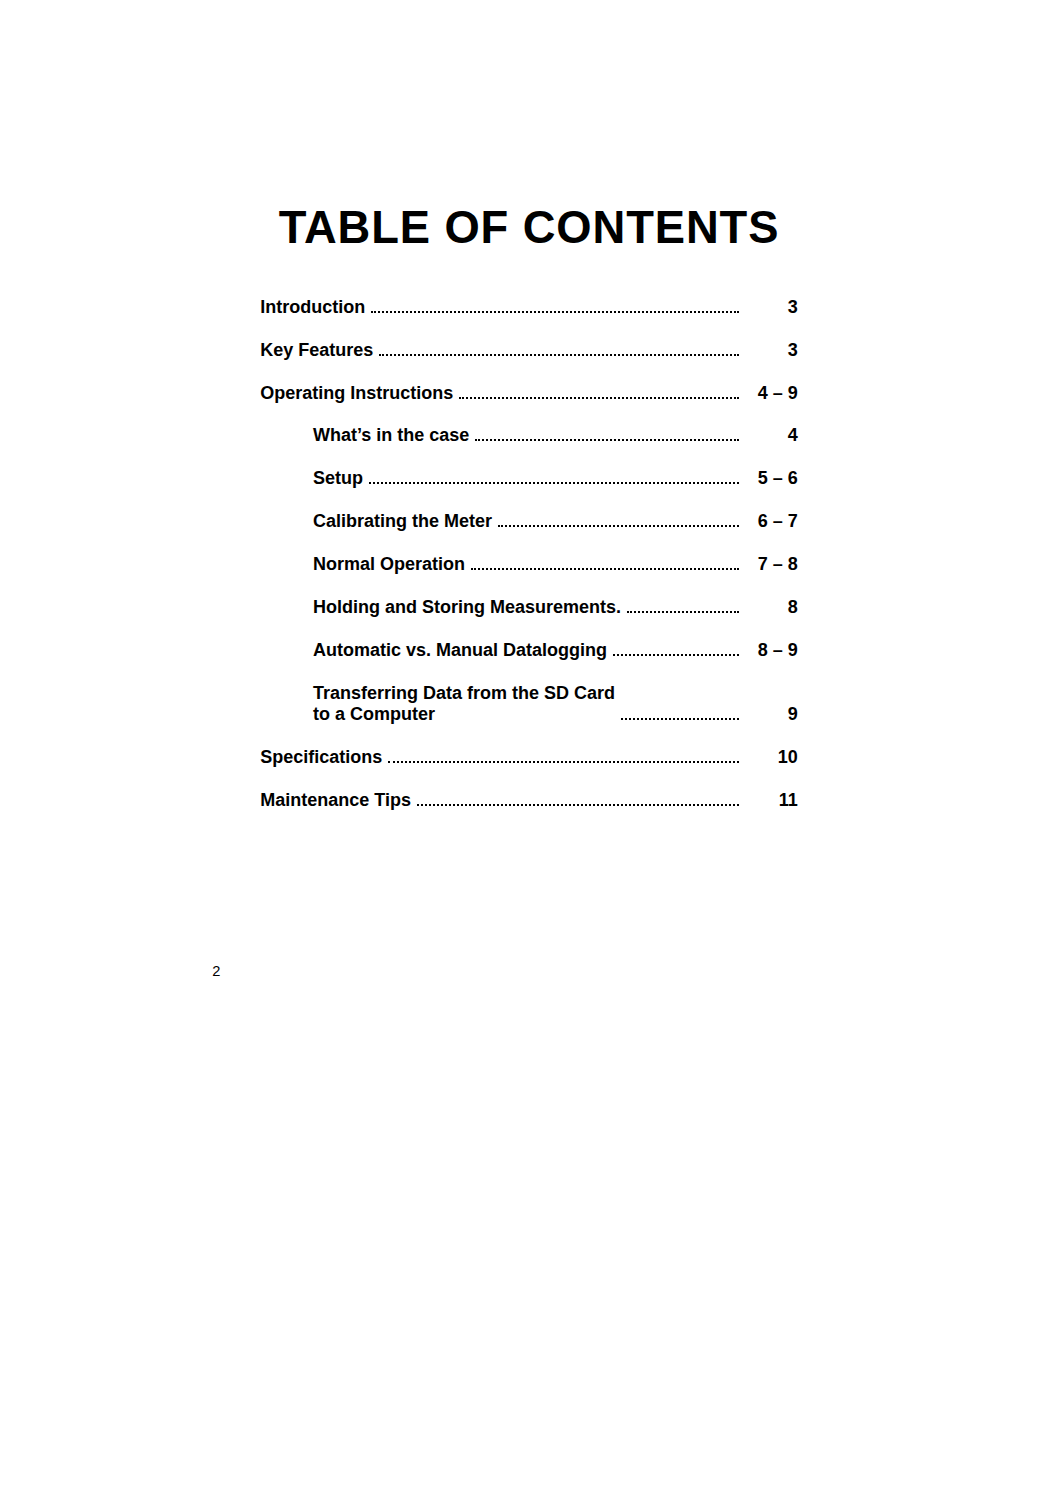TABLE OF CONTENTS
Introduction 3
Key Features 3
Operating Instructions 4 – 9
What’s in the case 4
Setup 5 – 6
Calibrating the Meter 6 – 7
Normal Operation 7 – 8
Holding and Storing Measurements. 8
Automatic vs. Manual Datalogging 8 – 9
Transferring Data from the SD Card
to a Computer 9
Specifications 10
Maintenance Tips 11
2